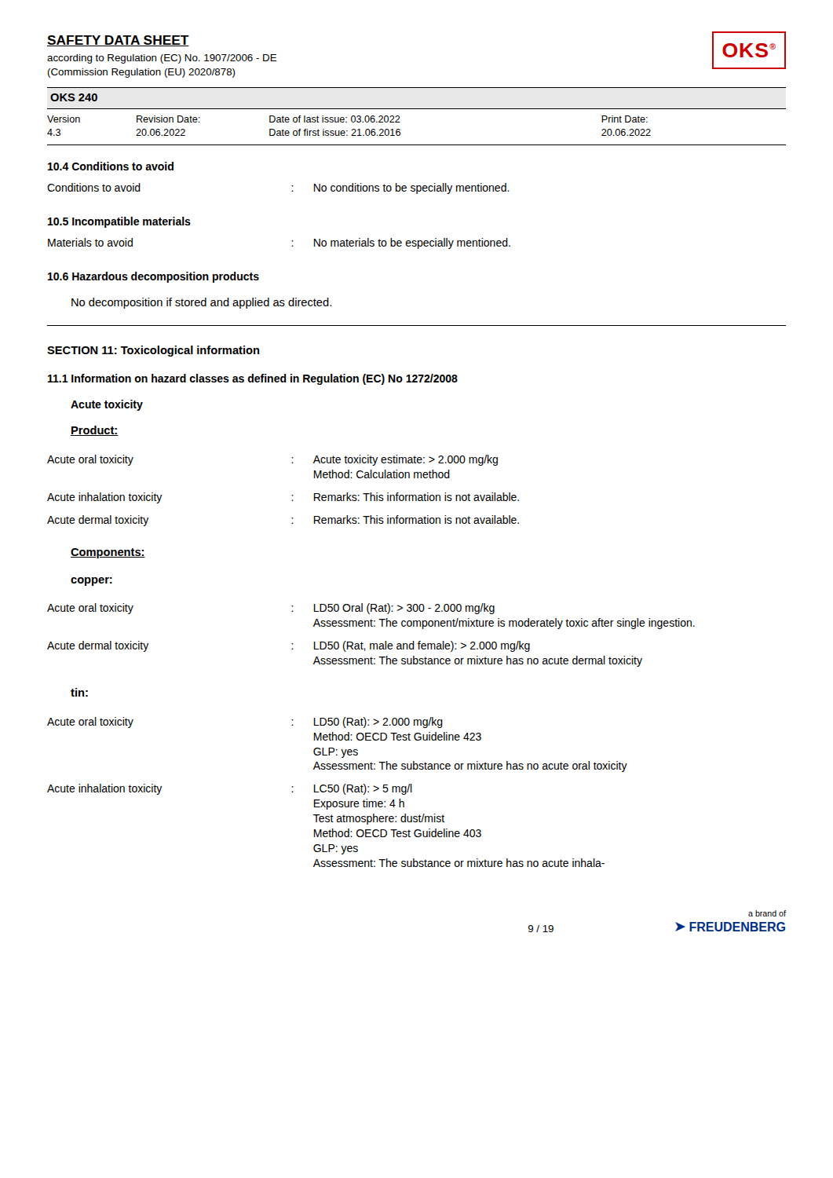SAFETY DATA SHEET
according to Regulation (EC) No. 1907/2006 - DE
(Commission Regulation (EU) 2020/878)
OKS®
OKS 240
| Version 4.3 | Revision Date: 20.06.2022 | Date of last issue: 03.06.2022 Date of first issue: 21.06.2016 | Print Date: 20.06.2022 |
10.4 Conditions to avoid
| Conditions to avoid | : | No conditions to be specially mentioned. |
10.5 Incompatible materials
| Materials to avoid | : | No materials to be especially mentioned. |
10.6 Hazardous decomposition products
No decomposition if stored and applied as directed.
SECTION 11: Toxicological information
11.1 Information on hazard classes as defined in Regulation (EC) No 1272/2008
Acute toxicity
Product:
| Acute oral toxicity | : | Acute toxicity estimate: > 2.000 mg/kg Method: Calculation method |
| Acute inhalation toxicity | : | Remarks: This information is not available. |
| Acute dermal toxicity | : | Remarks: This information is not available. |
Components:
copper:
| Acute oral toxicity | : | LD50 Oral (Rat): > 300 - 2.000 mg/kg Assessment: The component/mixture is moderately toxic after single ingestion. |
| Acute dermal toxicity | : | LD50 (Rat, male and female): > 2.000 mg/kg Assessment: The substance or mixture has no acute dermal toxicity |
tin:
| Acute oral toxicity | : | LD50 (Rat): > 2.000 mg/kg Method: OECD Test Guideline 423 GLP: yes Assessment: The substance or mixture has no acute oral toxicity |
| Acute inhalation toxicity | : | LC50 (Rat): > 5 mg/l Exposure time: 4 h Test atmosphere: dust/mist Method: OECD Test Guideline 403 GLP: yes Assessment: The substance or mixture has no acute inhala- |
9 / 19
a brand of
➤ FREUDENBERG